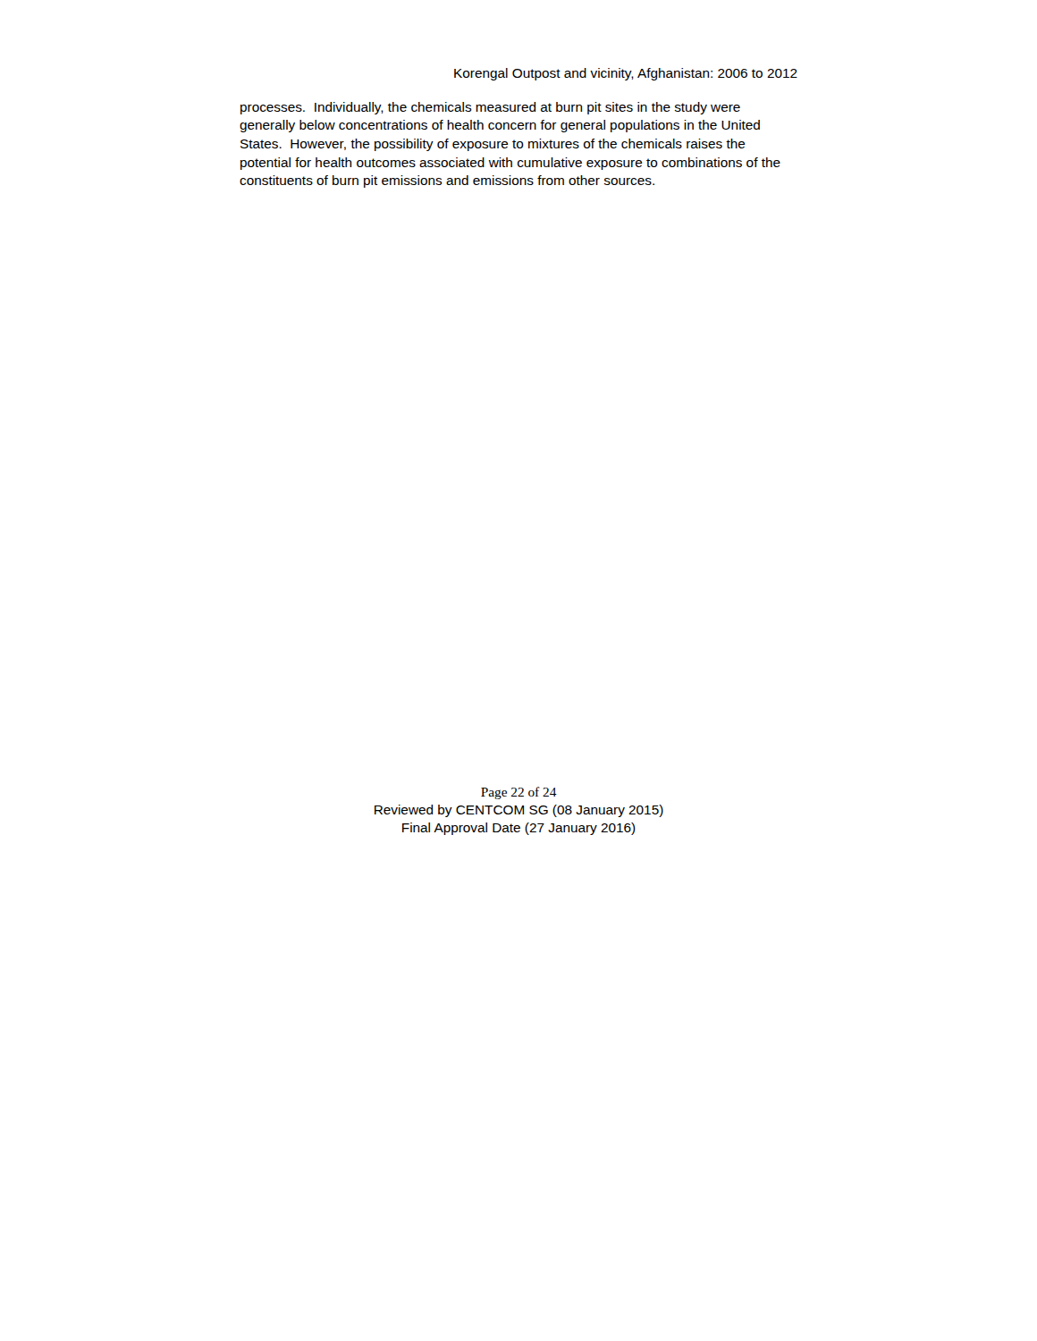Korengal Outpost and vicinity, Afghanistan: 2006 to 2012
processes. Individually, the chemicals measured at burn pit sites in the study were generally below concentrations of health concern for general populations in the United States. However, the possibility of exposure to mixtures of the chemicals raises the potential for health outcomes associated with cumulative exposure to combinations of the constituents of burn pit emissions and emissions from other sources.
Page 22 of 24 Reviewed by CENTCOM SG (08 January 2015) Final Approval Date (27 January 2016)